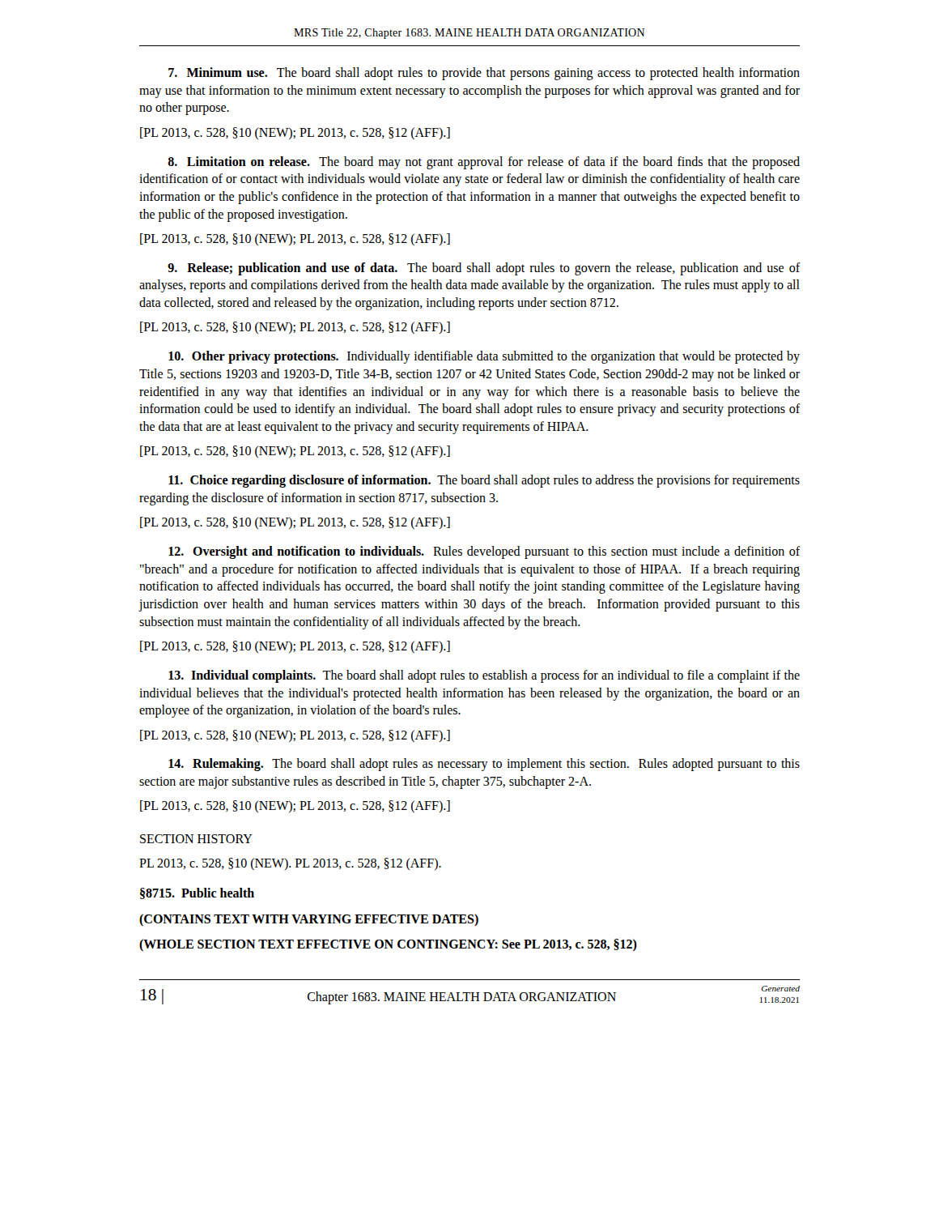MRS Title 22, Chapter 1683. MAINE HEALTH DATA ORGANIZATION
7. Minimum use. The board shall adopt rules to provide that persons gaining access to protected health information may use that information to the minimum extent necessary to accomplish the purposes for which approval was granted and for no other purpose.
[PL 2013, c. 528, §10 (NEW); PL 2013, c. 528, §12 (AFF).]
8. Limitation on release. The board may not grant approval for release of data if the board finds that the proposed identification of or contact with individuals would violate any state or federal law or diminish the confidentiality of health care information or the public's confidence in the protection of that information in a manner that outweighs the expected benefit to the public of the proposed investigation.
[PL 2013, c. 528, §10 (NEW); PL 2013, c. 528, §12 (AFF).]
9. Release; publication and use of data. The board shall adopt rules to govern the release, publication and use of analyses, reports and compilations derived from the health data made available by the organization. The rules must apply to all data collected, stored and released by the organization, including reports under section 8712.
[PL 2013, c. 528, §10 (NEW); PL 2013, c. 528, §12 (AFF).]
10. Other privacy protections. Individually identifiable data submitted to the organization that would be protected by Title 5, sections 19203 and 19203‑D, Title 34‑B, section 1207 or 42 United States Code, Section 290dd‑2 may not be linked or reidentified in any way that identifies an individual or in any way for which there is a reasonable basis to believe the information could be used to identify an individual. The board shall adopt rules to ensure privacy and security protections of the data that are at least equivalent to the privacy and security requirements of HIPAA.
[PL 2013, c. 528, §10 (NEW); PL 2013, c. 528, §12 (AFF).]
11. Choice regarding disclosure of information. The board shall adopt rules to address the provisions for requirements regarding the disclosure of information in section 8717, subsection 3.
[PL 2013, c. 528, §10 (NEW); PL 2013, c. 528, §12 (AFF).]
12. Oversight and notification to individuals. Rules developed pursuant to this section must include a definition of "breach" and a procedure for notification to affected individuals that is equivalent to those of HIPAA. If a breach requiring notification to affected individuals has occurred, the board shall notify the joint standing committee of the Legislature having jurisdiction over health and human services matters within 30 days of the breach. Information provided pursuant to this subsection must maintain the confidentiality of all individuals affected by the breach.
[PL 2013, c. 528, §10 (NEW); PL 2013, c. 528, §12 (AFF).]
13. Individual complaints. The board shall adopt rules to establish a process for an individual to file a complaint if the individual believes that the individual's protected health information has been released by the organization, the board or an employee of the organization, in violation of the board's rules.
[PL 2013, c. 528, §10 (NEW); PL 2013, c. 528, §12 (AFF).]
14. Rulemaking. The board shall adopt rules as necessary to implement this section. Rules adopted pursuant to this section are major substantive rules as described in Title 5, chapter 375, subchapter 2‑A.
[PL 2013, c. 528, §10 (NEW); PL 2013, c. 528, §12 (AFF).]
SECTION HISTORY
PL 2013, c. 528, §10 (NEW). PL 2013, c. 528, §12 (AFF).
§8715. Public health
(CONTAINS TEXT WITH VARYING EFFECTIVE DATES)
(WHOLE SECTION TEXT EFFECTIVE ON CONTINGENCY: See PL 2013, c. 528, §12)
18 |
Chapter 1683. MAINE HEALTH DATA ORGANIZATION
Generated
11.18.2021